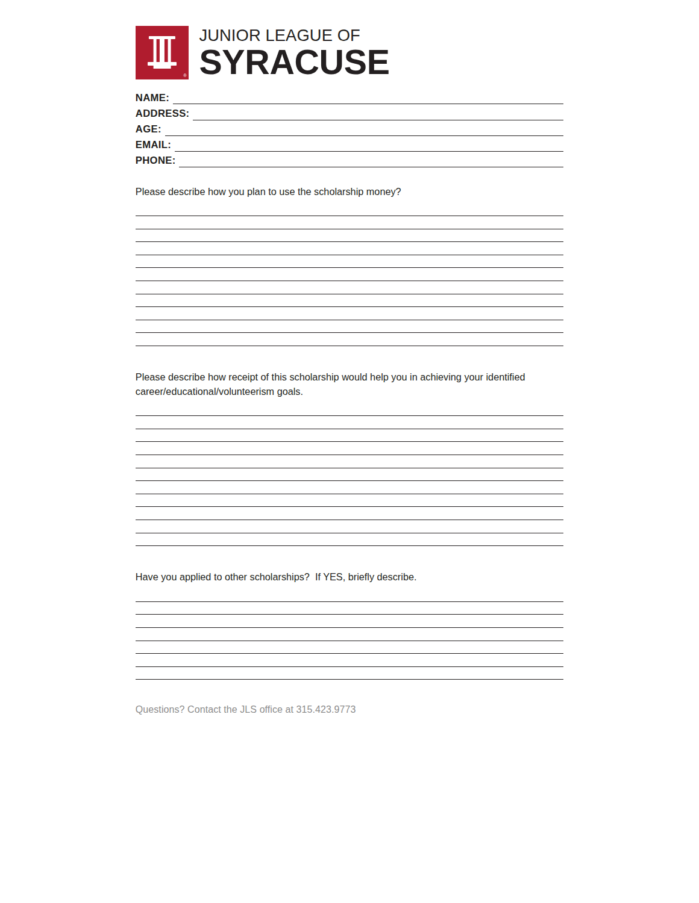®
Junior League of
Syracuse
NAME:
ADDRESS:
AGE:
EMAIL:
PHONE:
Please describe how you plan to use the scholarship money?
Please describe how receipt of this scholarship would help you in achieving your identified career/educational/volunteerism goals.
Have you applied to other scholarships? If YES, briefly describe.
Questions? Contact the JLS office at 315.423.9773